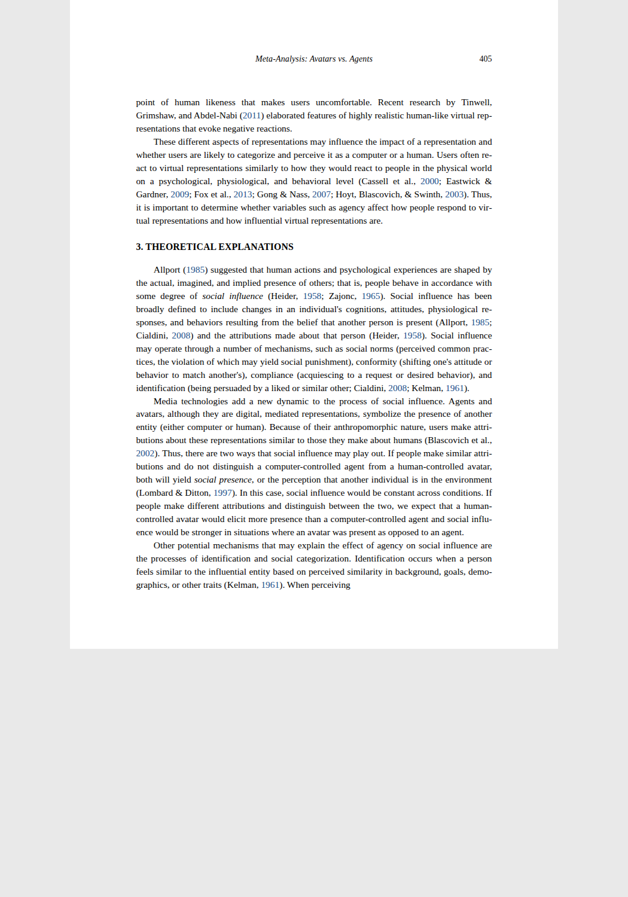Meta-Analysis: Avatars vs. Agents 405
point of human likeness that makes users uncomfortable. Recent research by Tinwell, Grimshaw, and Abdel-Nabi (2011) elaborated features of highly realistic human-like virtual representations that evoke negative reactions.
These different aspects of representations may influence the impact of a representation and whether users are likely to categorize and perceive it as a computer or a human. Users often react to virtual representations similarly to how they would react to people in the physical world on a psychological, physiological, and behavioral level (Cassell et al., 2000; Eastwick & Gardner, 2009; Fox et al., 2013; Gong & Nass, 2007; Hoyt, Blascovich, & Swinth, 2003). Thus, it is important to determine whether variables such as agency affect how people respond to virtual representations and how influential virtual representations are.
3. THEORETICAL EXPLANATIONS
Allport (1985) suggested that human actions and psychological experiences are shaped by the actual, imagined, and implied presence of others; that is, people behave in accordance with some degree of social influence (Heider, 1958; Zajonc, 1965). Social influence has been broadly defined to include changes in an individual's cognitions, attitudes, physiological responses, and behaviors resulting from the belief that another person is present (Allport, 1985; Cialdini, 2008) and the attributions made about that person (Heider, 1958). Social influence may operate through a number of mechanisms, such as social norms (perceived common practices, the violation of which may yield social punishment), conformity (shifting one's attitude or behavior to match another's), compliance (acquiescing to a request or desired behavior), and identification (being persuaded by a liked or similar other; Cialdini, 2008; Kelman, 1961).
Media technologies add a new dynamic to the process of social influence. Agents and avatars, although they are digital, mediated representations, symbolize the presence of another entity (either computer or human). Because of their anthropomorphic nature, users make attributions about these representations similar to those they make about humans (Blascovich et al., 2002). Thus, there are two ways that social influence may play out. If people make similar attributions and do not distinguish a computer-controlled agent from a human-controlled avatar, both will yield social presence, or the perception that another individual is in the environment (Lombard & Ditton, 1997). In this case, social influence would be constant across conditions. If people make different attributions and distinguish between the two, we expect that a human-controlled avatar would elicit more presence than a computer-controlled agent and social influence would be stronger in situations where an avatar was present as opposed to an agent.
Other potential mechanisms that may explain the effect of agency on social influence are the processes of identification and social categorization. Identification occurs when a person feels similar to the influential entity based on perceived similarity in background, goals, demographics, or other traits (Kelman, 1961). When perceiving